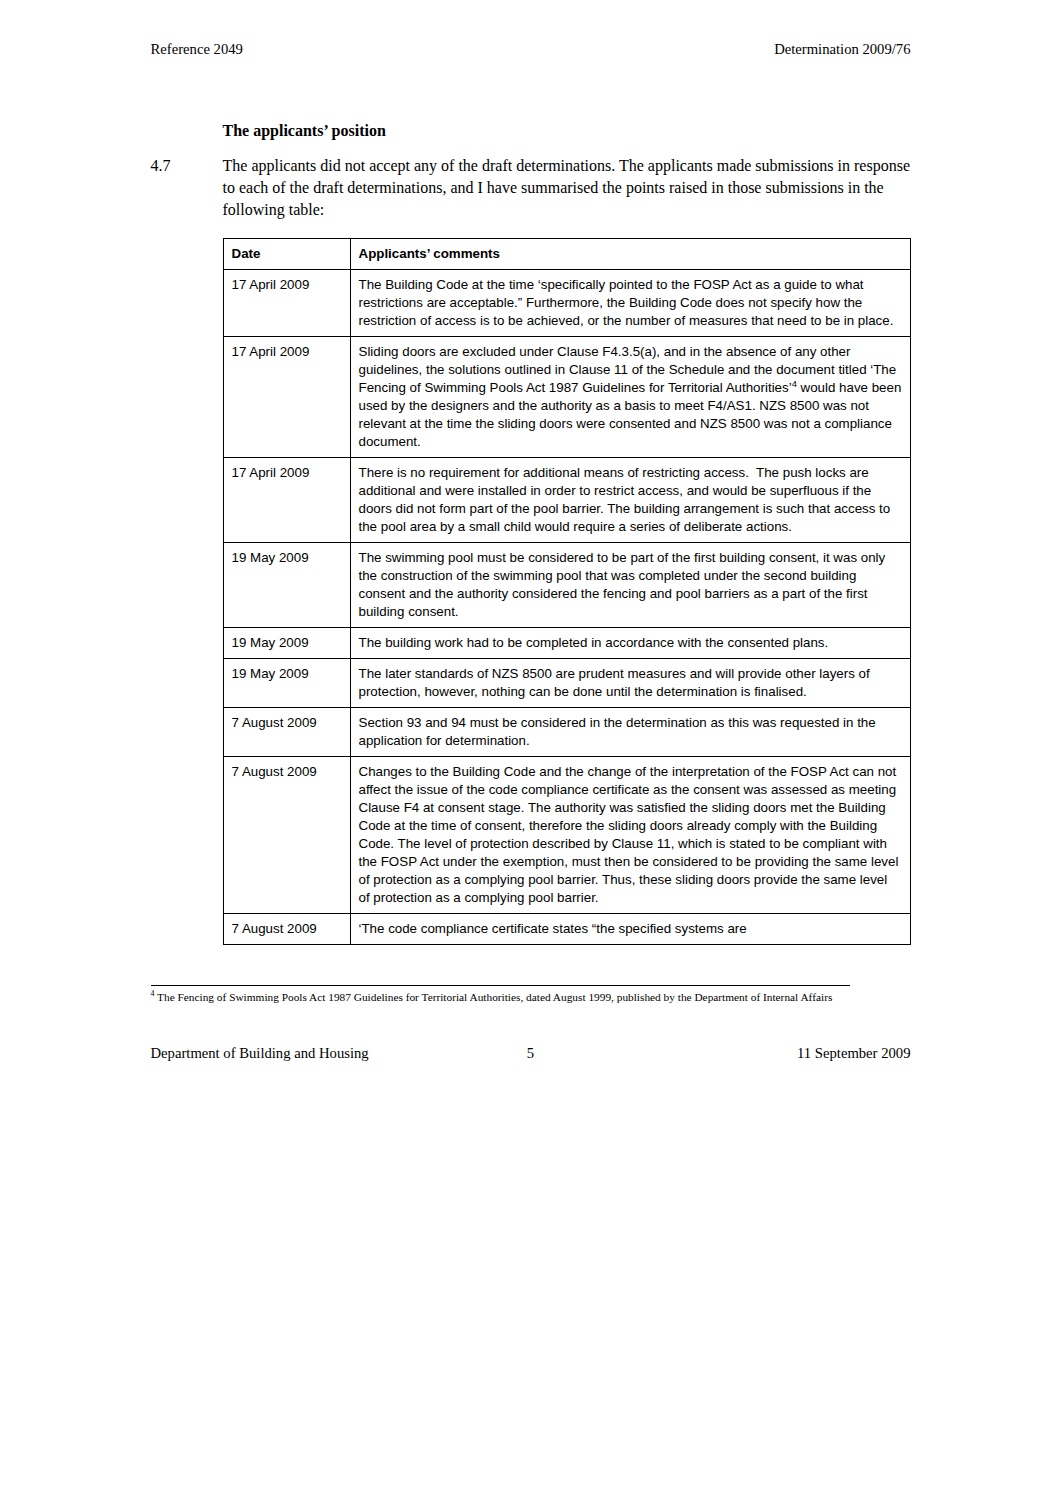Reference 2049
Determination 2009/76
The applicants’ position
4.7
The applicants did not accept any of the draft determinations. The applicants made submissions in response to each of the draft determinations, and I have summarised the points raised in those submissions in the following table:
| Date | Applicants’ comments |
| --- | --- |
| 17 April 2009 | The Building Code at the time ‘specifically pointed to the FOSP Act as a guide to what restrictions are acceptable.” Furthermore, the Building Code does not specify how the restriction of access is to be achieved, or the number of measures that need to be in place. |
| 17 April 2009 | Sliding doors are excluded under Clause F4.3.5(a), and in the absence of any other guidelines, the solutions outlined in Clause 11 of the Schedule and the document titled ‘The Fencing of Swimming Pools Act 1987 Guidelines for Territorial Authorities’ 4 would have been used by the designers and the authority as a basis to meet F4/AS1. NZS 8500 was not relevant at the time the sliding doors were consented and NZS 8500 was not a compliance document. |
| 17 April 2009 | There is no requirement for additional means of restricting access. The push locks are additional and were installed in order to restrict access, and would be superfluous if the doors did not form part of the pool barrier. The building arrangement is such that access to the pool area by a small child would require a series of deliberate actions. |
| 19 May 2009 | The swimming pool must be considered to be part of the first building consent, it was only the construction of the swimming pool that was completed under the second building consent and the authority considered the fencing and pool barriers as a part of the first building consent. |
| 19 May 2009 | The building work had to be completed in accordance with the consented plans. |
| 19 May 2009 | The later standards of NZS 8500 are prudent measures and will provide other layers of protection, however, nothing can be done until the determination is finalised. |
| 7 August 2009 | Section 93 and 94 must be considered in the determination as this was requested in the application for determination. |
| 7 August 2009 | Changes to the Building Code and the change of the interpretation of the FOSP Act can not affect the issue of the code compliance certificate as the consent was assessed as meeting Clause F4 at consent stage. The authority was satisfied the sliding doors met the Building Code at the time of consent, therefore the sliding doors already comply with the Building Code. The level of protection described by Clause 11, which is stated to be compliant with the FOSP Act under the exemption, must then be considered to be providing the same level of protection as a complying pool barrier. Thus, these sliding doors provide the same level of protection as a complying pool barrier. |
| 7 August 2009 | ‘The code compliance certificate states “the specified systems are |
4 The Fencing of Swimming Pools Act 1987 Guidelines for Territorial Authorities, dated August 1999, published by the Department of Internal Affairs
Department of Building and Housing
5
11 September 2009